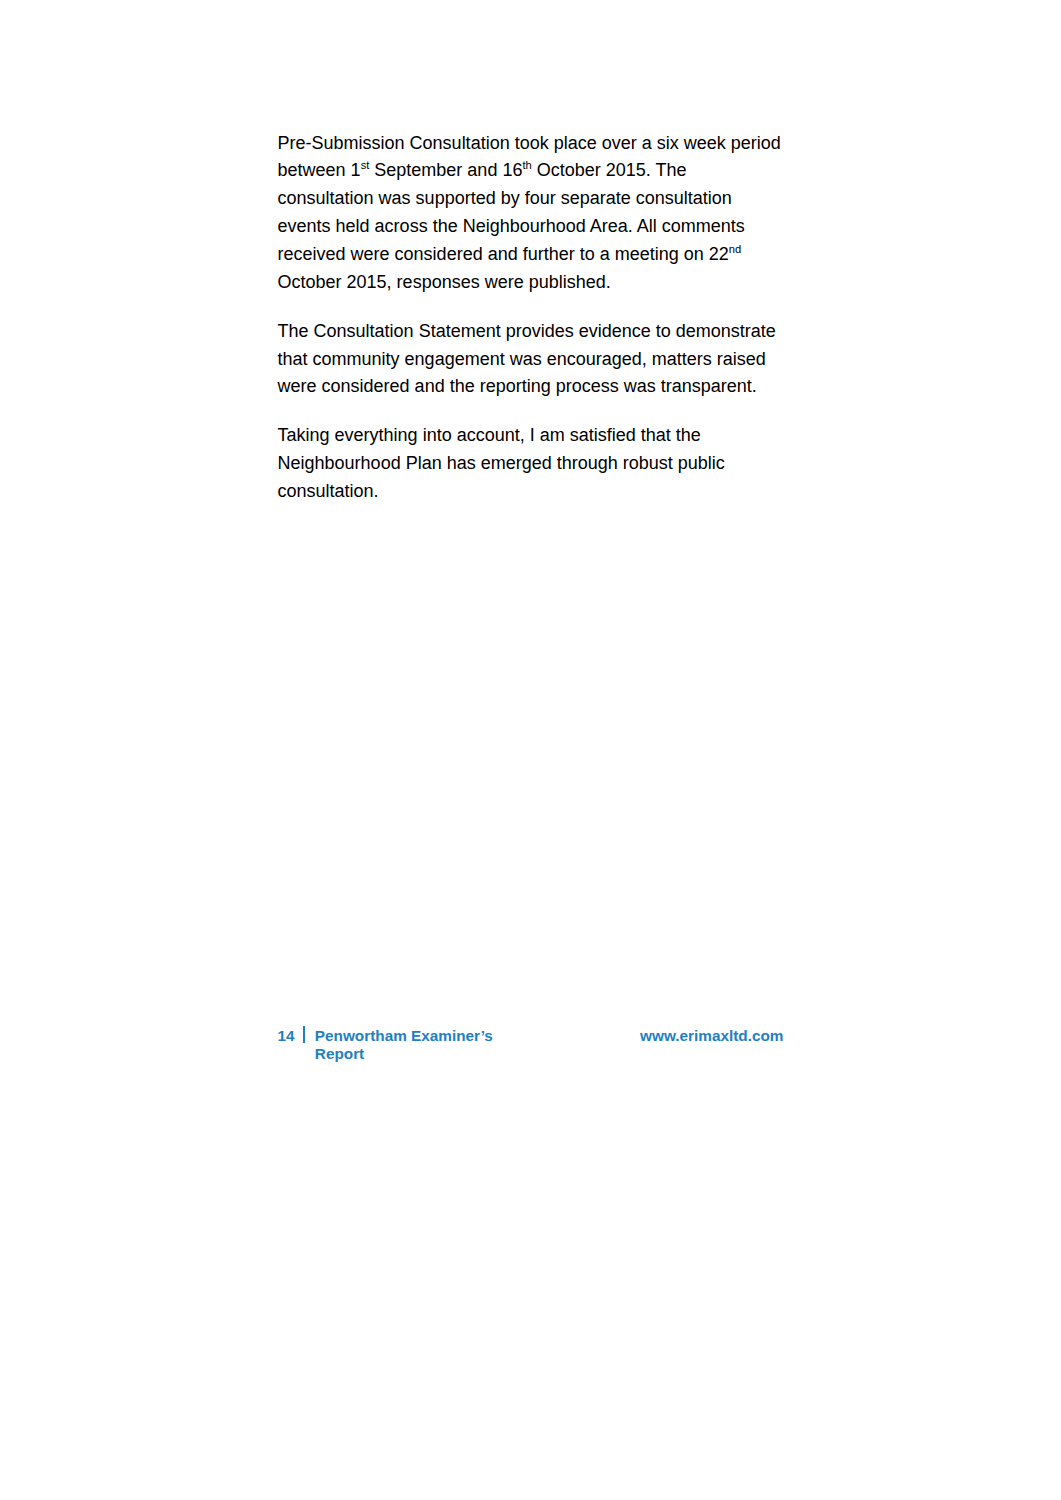Pre-Submission Consultation took place over a six week period between 1st September and 16th October 2015. The consultation was supported by four separate consultation events held across the Neighbourhood Area. All comments received were considered and further to a meeting on 22nd October 2015, responses were published.
The Consultation Statement provides evidence to demonstrate that community engagement was encouraged, matters raised were considered and the reporting process was transparent.
Taking everything into account, I am satisfied that the Neighbourhood Plan has emerged through robust public consultation.
14 Penwortham Examiner’s Report www.erimaxltd.com